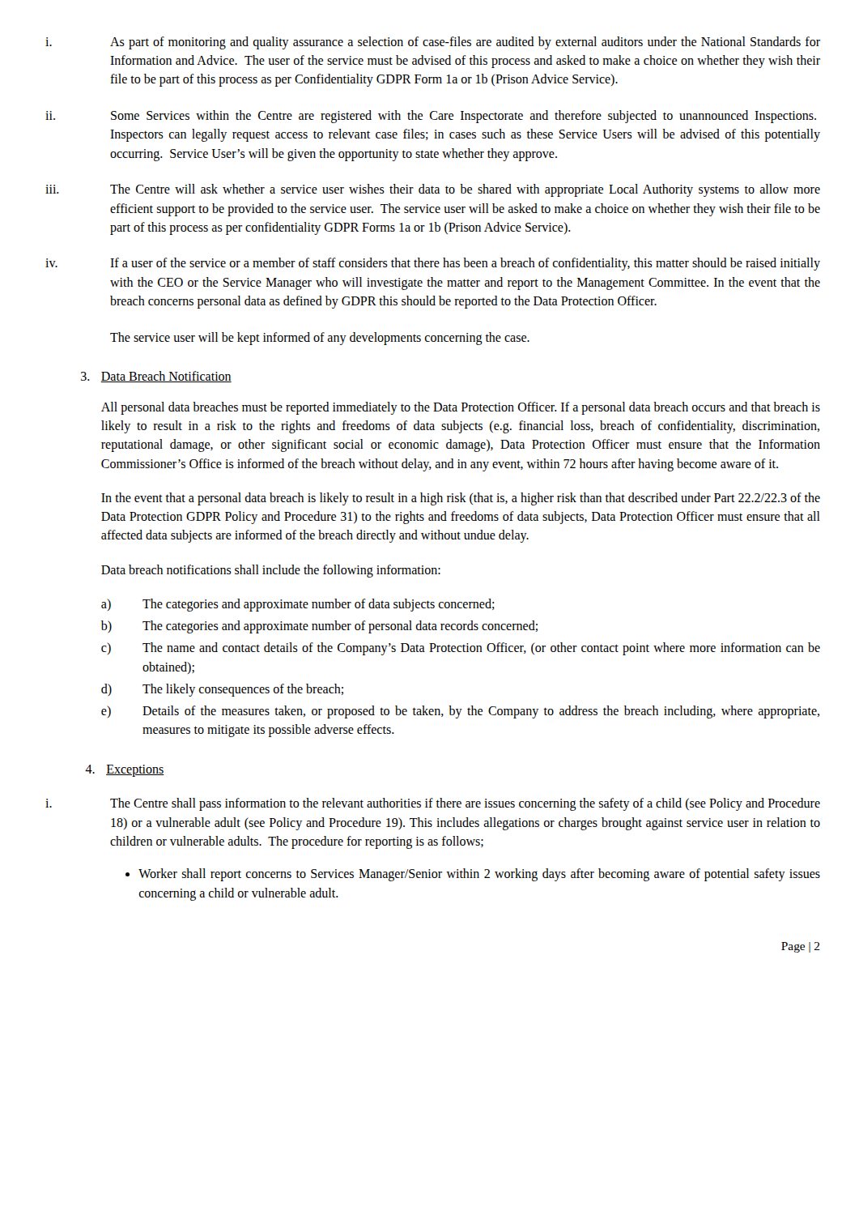i.
As part of monitoring and quality assurance a selection of case-files are audited by external auditors under the National Standards for Information and Advice. The user of the service must be advised of this process and asked to make a choice on whether they wish their file to be part of this process as per Confidentiality GDPR Form 1a or 1b (Prison Advice Service).
ii.
Some Services within the Centre are registered with the Care Inspectorate and therefore subjected to unannounced Inspections. Inspectors can legally request access to relevant case files; in cases such as these Service Users will be advised of this potentially occurring. Service User’s will be given the opportunity to state whether they approve.
iii.
The Centre will ask whether a service user wishes their data to be shared with appropriate Local Authority systems to allow more efficient support to be provided to the service user. The service user will be asked to make a choice on whether they wish their file to be part of this process as per confidentiality GDPR Forms 1a or 1b (Prison Advice Service).
iv.
If a user of the service or a member of staff considers that there has been a breach of confidentiality, this matter should be raised initially with the CEO or the Service Manager who will investigate the matter and report to the Management Committee. In the event that the breach concerns personal data as defined by GDPR this should be reported to the Data Protection Officer.
The service user will be kept informed of any developments concerning the case.
3.
Data Breach Notification
All personal data breaches must be reported immediately to the Data Protection Officer. If a personal data breach occurs and that breach is likely to result in a risk to the rights and freedoms of data subjects (e.g. financial loss, breach of confidentiality, discrimination, reputational damage, or other significant social or economic damage), Data Protection Officer must ensure that the Information Commissioner’s Office is informed of the breach without delay, and in any event, within 72 hours after having become aware of it.
In the event that a personal data breach is likely to result in a high risk (that is, a higher risk than that described under Part 22.2/22.3 of the Data Protection GDPR Policy and Procedure 31) to the rights and freedoms of data subjects, Data Protection Officer must ensure that all affected data subjects are informed of the breach directly and without undue delay.
Data breach notifications shall include the following information:
a) The categories and approximate number of data subjects concerned;
b) The categories and approximate number of personal data records concerned;
c) The name and contact details of the Company’s Data Protection Officer, (or other contact point where more information can be obtained);
d) The likely consequences of the breach;
e) Details of the measures taken, or proposed to be taken, by the Company to address the breach including, where appropriate, measures to mitigate its possible adverse effects.
4.
Exceptions
i.
The Centre shall pass information to the relevant authorities if there are issues concerning the safety of a child (see Policy and Procedure 18) or a vulnerable adult (see Policy and Procedure 19). This includes allegations or charges brought against service user in relation to children or vulnerable adults. The procedure for reporting is as follows;
Worker shall report concerns to Services Manager/Senior within 2 working days after becoming aware of potential safety issues concerning a child or vulnerable adult.
Page | 2